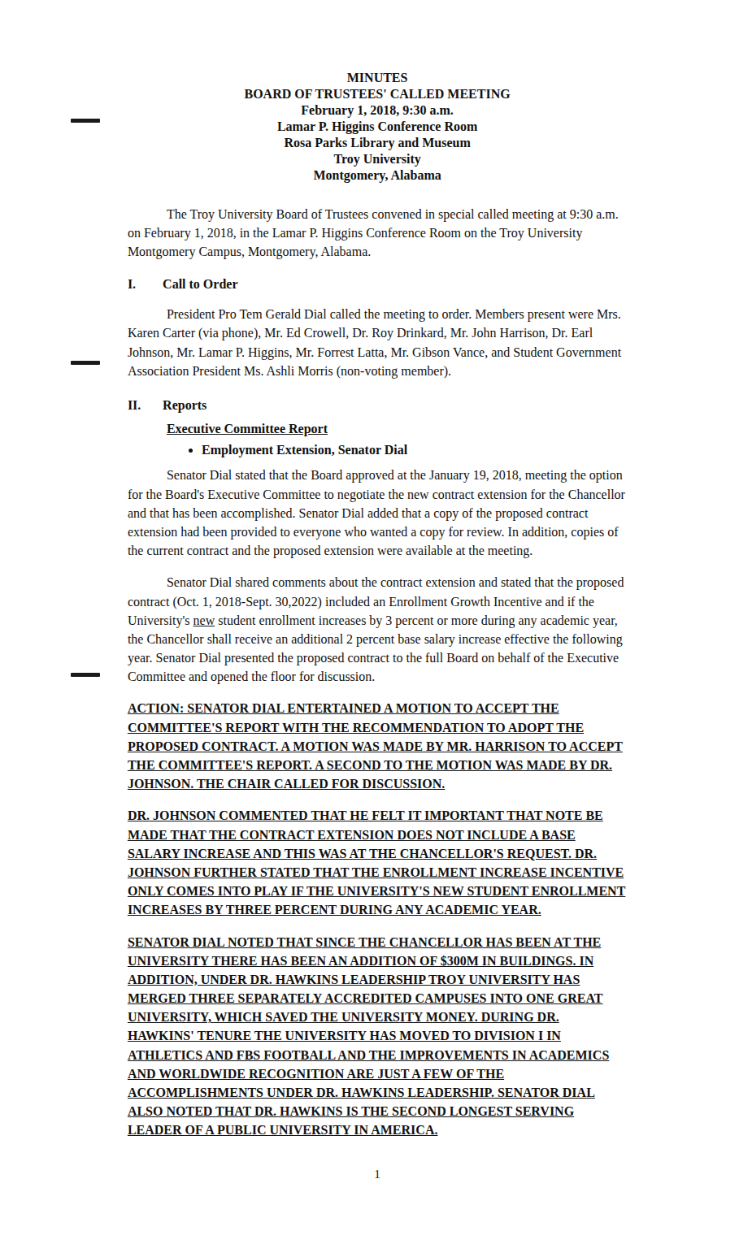MINUTES
BOARD OF TRUSTEES' CALLED MEETING
February 1, 2018, 9:30 a.m.
Lamar P. Higgins Conference Room
Rosa Parks Library and Museum
Troy University
Montgomery, Alabama
The Troy University Board of Trustees convened in special called meeting at 9:30 a.m. on February 1, 2018, in the Lamar P. Higgins Conference Room on the Troy University Montgomery Campus, Montgomery, Alabama.
I. Call to Order
President Pro Tem Gerald Dial called the meeting to order. Members present were Mrs. Karen Carter (via phone), Mr. Ed Crowell, Dr. Roy Drinkard, Mr. John Harrison, Dr. Earl Johnson, Mr. Lamar P. Higgins, Mr. Forrest Latta, Mr. Gibson Vance, and Student Government Association President Ms. Ashli Morris (non-voting member).
II. Reports
Executive Committee Report
Employment Extension, Senator Dial
Senator Dial stated that the Board approved at the January 19, 2018, meeting the option for the Board's Executive Committee to negotiate the new contract extension for the Chancellor and that has been accomplished. Senator Dial added that a copy of the proposed contract extension had been provided to everyone who wanted a copy for review. In addition, copies of the current contract and the proposed extension were available at the meeting.
Senator Dial shared comments about the contract extension and stated that the proposed contract (Oct. 1, 2018-Sept. 30,2022) included an Enrollment Growth Incentive and if the University's new student enrollment increases by 3 percent or more during any academic year, the Chancellor shall receive an additional 2 percent base salary increase effective the following year. Senator Dial presented the proposed contract to the full Board on behalf of the Executive Committee and opened the floor for discussion.
ACTION: SENATOR DIAL ENTERTAINED A MOTION TO ACCEPT THE COMMITTEE'S REPORT WITH THE RECOMMENDATION TO ADOPT THE PROPOSED CONTRACT. A MOTION WAS MADE BY MR. HARRISON TO ACCEPT THE COMMITTEE'S REPORT. A SECOND TO THE MOTION WAS MADE BY DR. JOHNSON. THE CHAIR CALLED FOR DISCUSSION.
DR. JOHNSON COMMENTED THAT HE FELT IT IMPORTANT THAT NOTE BE MADE THAT THE CONTRACT EXTENSION DOES NOT INCLUDE A BASE SALARY INCREASE AND THIS WAS AT THE CHANCELLOR'S REQUEST. DR. JOHNSON FURTHER STATED THAT THE ENROLLMENT INCREASE INCENTIVE ONLY COMES INTO PLAY IF THE UNIVERSITY'S NEW STUDENT ENROLLMENT INCREASES BY THREE PERCENT DURING ANY ACADEMIC YEAR.
SENATOR DIAL NOTED THAT SINCE THE CHANCELLOR HAS BEEN AT THE UNIVERSITY THERE HAS BEEN AN ADDITION OF $300M IN BUILDINGS. IN ADDITION, UNDER DR. HAWKINS LEADERSHIP TROY UNIVERSITY HAS MERGED THREE SEPARATELY ACCREDITED CAMPUSES INTO ONE GREAT UNIVERSITY, WHICH SAVED THE UNIVERSITY MONEY. DURING DR. HAWKINS' TENURE THE UNIVERSITY HAS MOVED TO DIVISION I IN ATHLETICS AND FBS FOOTBALL AND THE IMPROVEMENTS IN ACADEMICS AND WORLDWIDE RECOGNITION ARE JUST A FEW OF THE ACCOMPLISHMENTS UNDER DR. HAWKINS LEADERSHIP. SENATOR DIAL ALSO NOTED THAT DR. HAWKINS IS THE SECOND LONGEST SERVING LEADER OF A PUBLIC UNIVERSITY IN AMERICA.
1